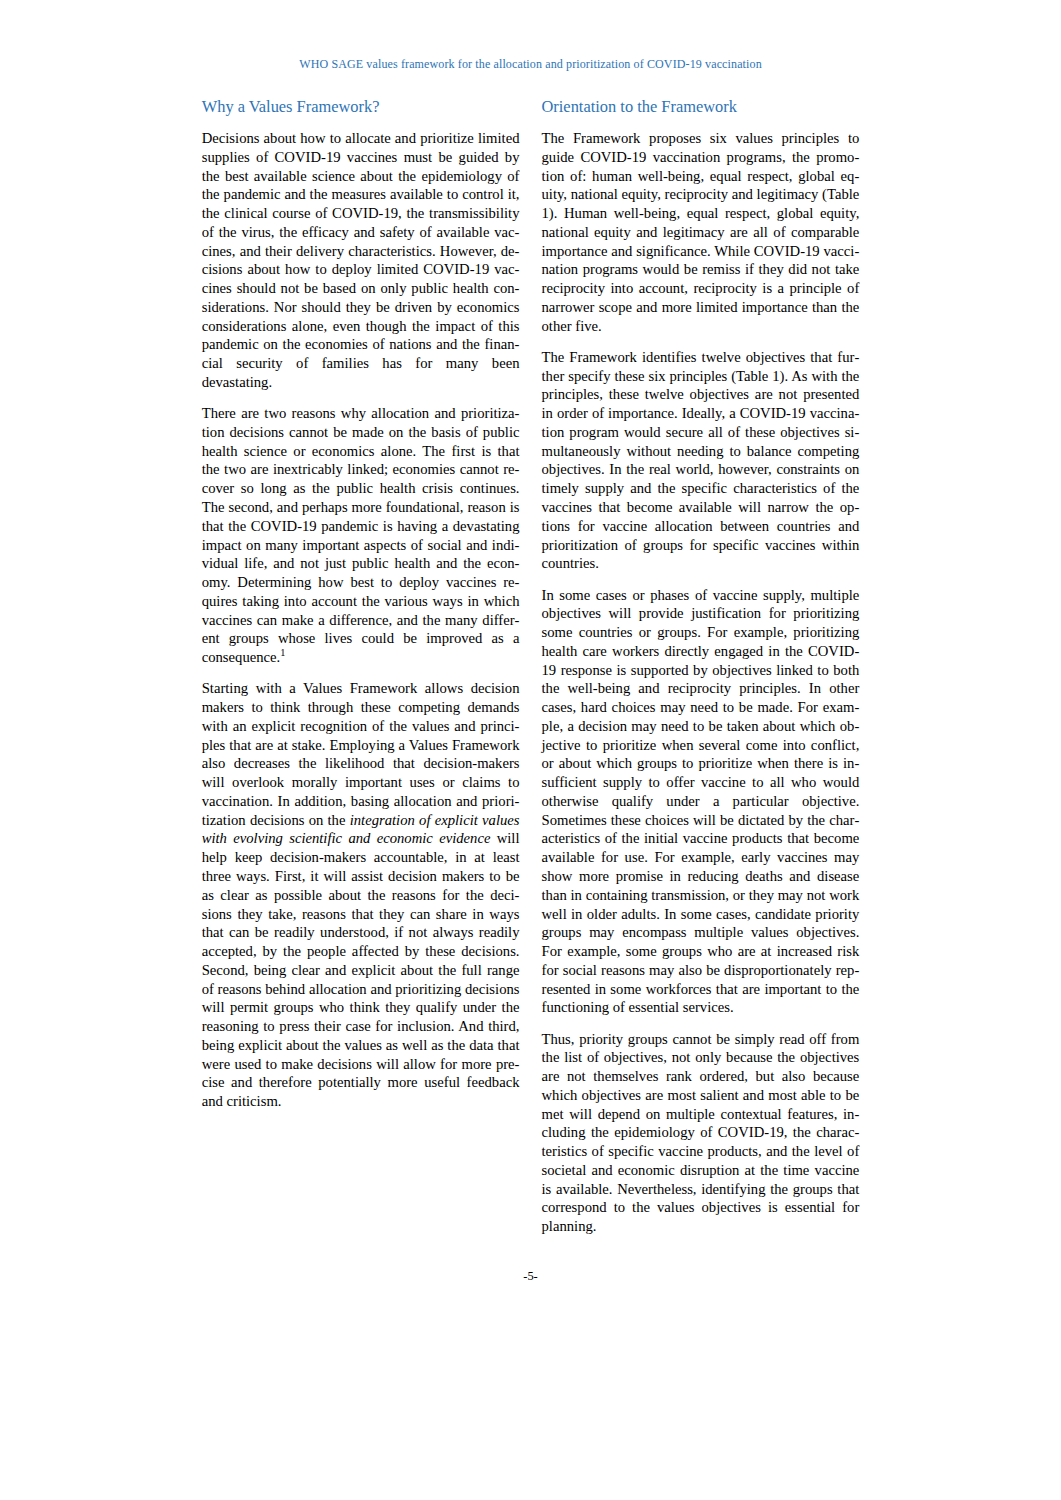WHO SAGE values framework for the allocation and prioritization of COVID-19 vaccination
Why a Values Framework?
Decisions about how to allocate and prioritize limited supplies of COVID-19 vaccines must be guided by the best available science about the epidemiology of the pandemic and the measures available to control it, the clinical course of COVID-19, the transmissibility of the virus, the efficacy and safety of available vaccines, and their delivery characteristics. However, decisions about how to deploy limited COVID-19 vaccines should not be based on only public health considerations. Nor should they be driven by economics considerations alone, even though the impact of this pandemic on the economies of nations and the financial security of families has for many been devastating.
There are two reasons why allocation and prioritization decisions cannot be made on the basis of public health science or economics alone. The first is that the two are inextricably linked; economies cannot recover so long as the public health crisis continues. The second, and perhaps more foundational, reason is that the COVID-19 pandemic is having a devastating impact on many important aspects of social and individual life, and not just public health and the economy. Determining how best to deploy vaccines requires taking into account the various ways in which vaccines can make a difference, and the many different groups whose lives could be improved as a consequence.1
Starting with a Values Framework allows decision makers to think through these competing demands with an explicit recognition of the values and principles that are at stake. Employing a Values Framework also decreases the likelihood that decision-makers will overlook morally important uses or claims to vaccination. In addition, basing allocation and prioritization decisions on the integration of explicit values with evolving scientific and economic evidence will help keep decision-makers accountable, in at least three ways. First, it will assist decision makers to be as clear as possible about the reasons for the decisions they take, reasons that they can share in ways that can be readily understood, if not always readily accepted, by the people affected by these decisions. Second, being clear and explicit about the full range of reasons behind allocation and prioritizing decisions will permit groups who think they qualify under the reasoning to press their case for inclusion. And third, being explicit about the values as well as the data that were used to make decisions will allow for more precise and therefore potentially more useful feedback and criticism.
Orientation to the Framework
The Framework proposes six values principles to guide COVID-19 vaccination programs, the promotion of: human well-being, equal respect, global equity, national equity, reciprocity and legitimacy (Table 1). Human well-being, equal respect, global equity, national equity and legitimacy are all of comparable importance and significance. While COVID-19 vaccination programs would be remiss if they did not take reciprocity into account, reciprocity is a principle of narrower scope and more limited importance than the other five.
The Framework identifies twelve objectives that further specify these six principles (Table 1). As with the principles, these twelve objectives are not presented in order of importance. Ideally, a COVID-19 vaccination program would secure all of these objectives simultaneously without needing to balance competing objectives. In the real world, however, constraints on timely supply and the specific characteristics of the vaccines that become available will narrow the options for vaccine allocation between countries and prioritization of groups for specific vaccines within countries.
In some cases or phases of vaccine supply, multiple objectives will provide justification for prioritizing some countries or groups. For example, prioritizing health care workers directly engaged in the COVID-19 response is supported by objectives linked to both the well-being and reciprocity principles. In other cases, hard choices may need to be made. For example, a decision may need to be taken about which objective to prioritize when several come into conflict, or about which groups to prioritize when there is insufficient supply to offer vaccine to all who would otherwise qualify under a particular objective. Sometimes these choices will be dictated by the characteristics of the initial vaccine products that become available for use. For example, early vaccines may show more promise in reducing deaths and disease than in containing transmission, or they may not work well in older adults. In some cases, candidate priority groups may encompass multiple values objectives. For example, some groups who are at increased risk for social reasons may also be disproportionately represented in some workforces that are important to the functioning of essential services.
Thus, priority groups cannot be simply read off from the list of objectives, not only because the objectives are not themselves rank ordered, but also because which objectives are most salient and most able to be met will depend on multiple contextual features, including the epidemiology of COVID-19, the characteristics of specific vaccine products, and the level of societal and economic disruption at the time vaccine is available. Nevertheless, identifying the groups that correspond to the values objectives is essential for planning.
-5-